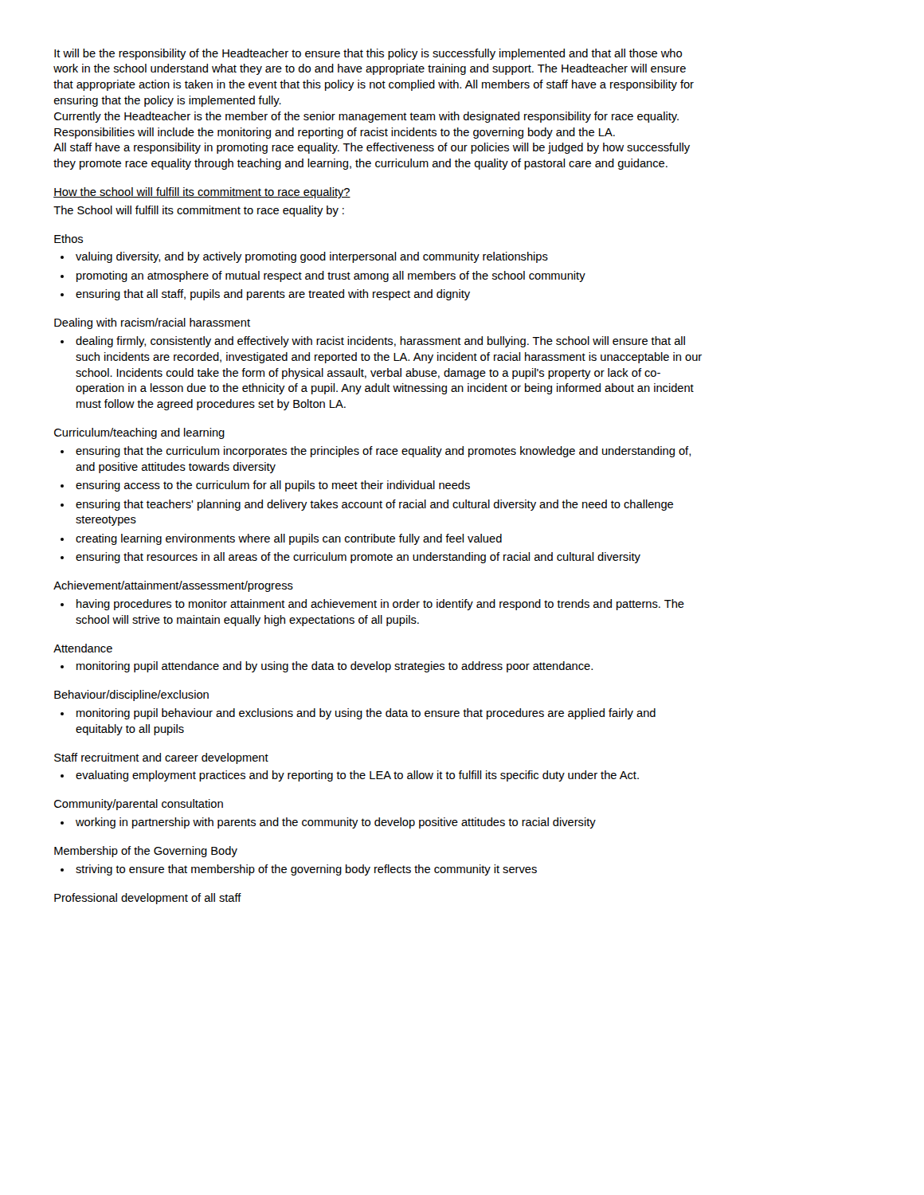It will be the responsibility of the Headteacher to ensure that this policy is successfully implemented and that all those who work in the school understand what they are to do and have appropriate training and support. The Headteacher will ensure that appropriate action is taken in the event that this policy is not complied with. All members of staff have a responsibility for ensuring that the policy is implemented fully.
Currently the Headteacher is the member of the senior management team with designated responsibility for race equality. Responsibilities will include the monitoring and reporting of racist incidents to the governing body and the LA.
All staff have a responsibility in promoting race equality. The effectiveness of our policies will be judged by how successfully they promote race equality through teaching and learning, the curriculum and the quality of pastoral care and guidance.
How the school will fulfill its commitment to race equality?
The School will fulfill its commitment to race equality by :
Ethos
valuing diversity, and by actively promoting good interpersonal and community relationships
promoting an atmosphere of mutual respect and trust among all members of the school community
ensuring that all staff, pupils and parents are treated with respect and dignity
Dealing with racism/racial harassment
dealing firmly, consistently and effectively with racist incidents, harassment and bullying. The school will ensure that all such incidents are recorded, investigated and reported to the LA. Any incident of racial harassment is unacceptable in our school. Incidents could take the form of physical assault, verbal abuse, damage to a pupil's property or lack of co-operation in a lesson due to the ethnicity of a pupil. Any adult witnessing an incident or being informed about an incident must follow the agreed procedures set by Bolton LA.
Curriculum/teaching and learning
ensuring that the curriculum incorporates the principles of race equality and promotes knowledge and understanding of, and positive attitudes towards diversity
ensuring access to the curriculum for all pupils to meet their individual needs
ensuring that teachers' planning and delivery takes account of racial and cultural diversity and the need to challenge stereotypes
creating learning environments where all pupils can contribute fully and feel valued
ensuring that resources in all areas of the curriculum promote an understanding of racial and cultural diversity
Achievement/attainment/assessment/progress
having procedures to monitor attainment and achievement in order to identify and respond to trends and patterns. The school will strive to maintain equally high expectations of all pupils.
Attendance
monitoring pupil attendance and by using the data to develop strategies to address poor attendance.
Behaviour/discipline/exclusion
monitoring pupil behaviour and exclusions and by using the data to ensure that procedures are applied fairly and equitably to all pupils
Staff recruitment and career development
evaluating employment practices and by reporting to the LEA to allow it to fulfill its specific duty under the Act.
Community/parental consultation
working in partnership with parents and the community to develop positive attitudes to racial diversity
Membership of the Governing Body
striving to ensure that membership of the governing body reflects the community it serves
Professional development of all staff